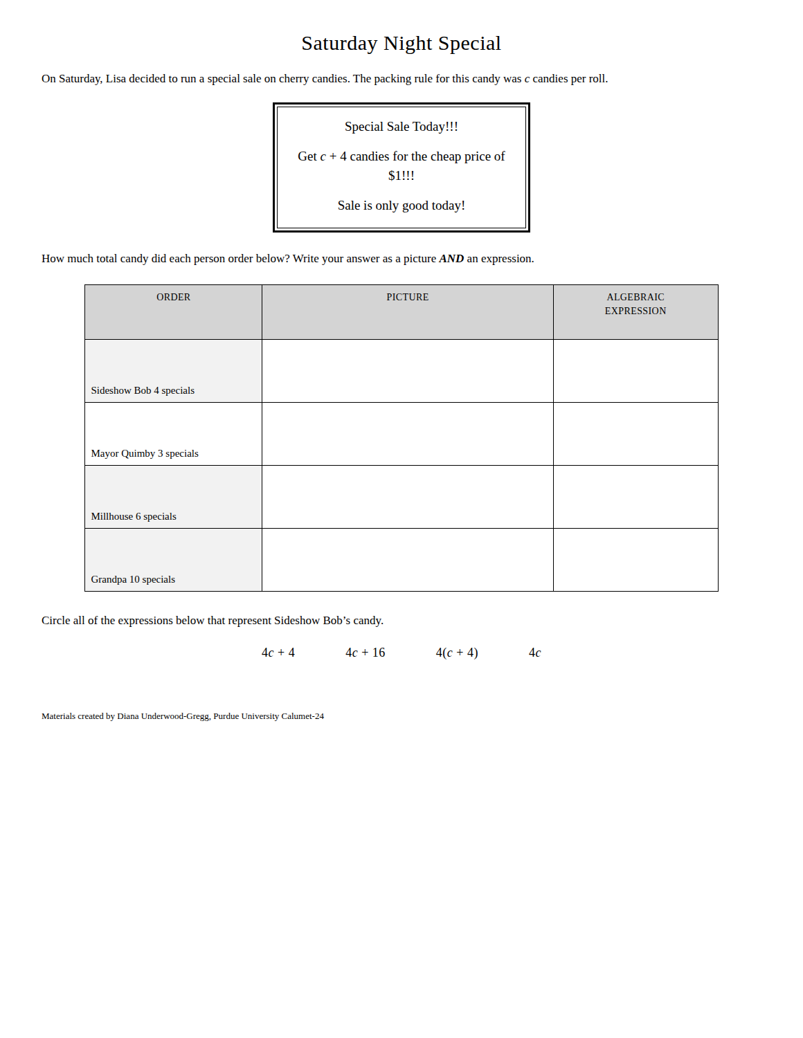Saturday Night Special
On Saturday, Lisa decided to run a special sale on cherry candies. The packing rule for this candy was c candies per roll.
Special Sale Today!!!
Get c + 4 candies for the cheap price of $1!!!
Sale is only good today!
How much total candy did each person order below? Write your answer as a picture AND an expression.
| ORDER | PICTURE | ALGEBRAIC EXPRESSION |
| --- | --- | --- |
| Sideshow Bob 4 specials | | |
| Mayor Quimby 3 specials | | |
| Millhouse 6 specials | | |
| Grandpa 10 specials | | |
Circle all of the expressions below that represent Sideshow Bob’s candy.
4c + 4 4c + 16 4(c + 4) 4c
Materials created by Diana Underwood-Gregg, Purdue University Calumet-24